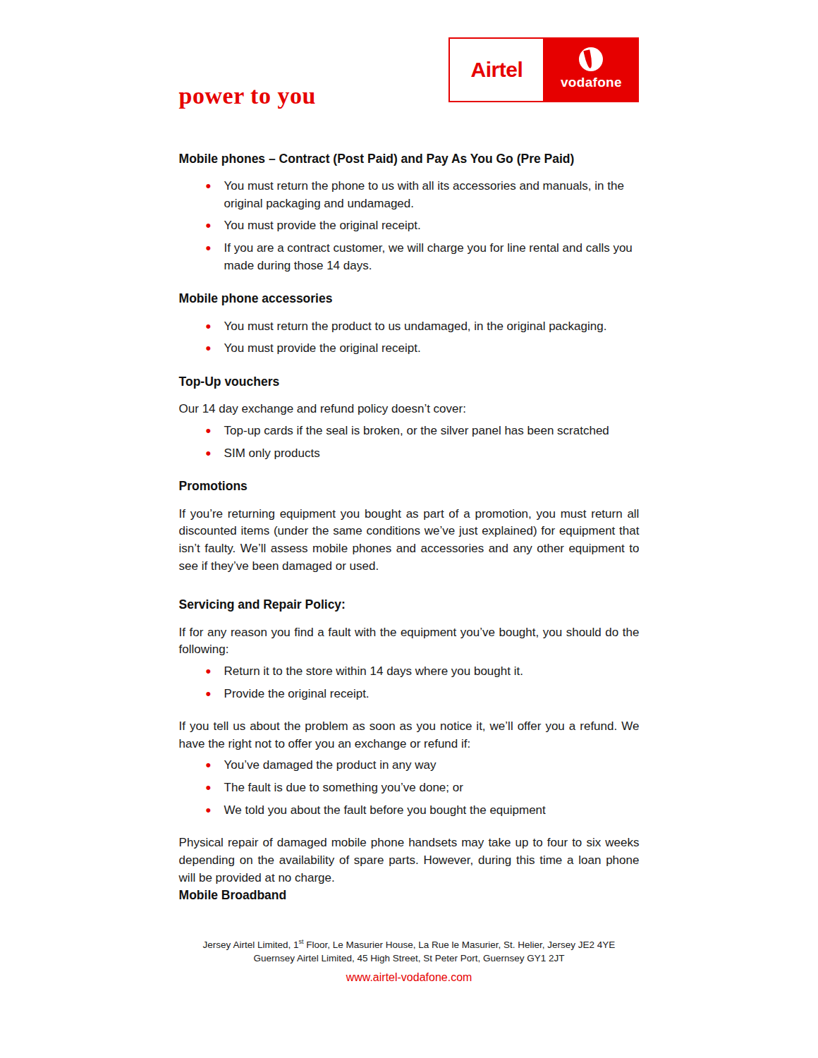power to you
Airtel
vodafone
Mobile phones – Contract (Post Paid) and Pay As You Go (Pre Paid)
You must return the phone to us with all its accessories and manuals, in the original packaging and undamaged.
You must provide the original receipt.
If you are a contract customer, we will charge you for line rental and calls you made during those 14 days.
Mobile phone accessories
You must return the product to us undamaged, in the original packaging.
You must provide the original receipt.
Top-Up vouchers
Our 14 day exchange and refund policy doesn’t cover:
Top-up cards if the seal is broken, or the silver panel has been scratched
SIM only products
Promotions
If you’re returning equipment you bought as part of a promotion, you must return all discounted items (under the same conditions we’ve just explained) for equipment that isn’t faulty. We’ll assess mobile phones and accessories and any other equipment to see if they’ve been damaged or used.
Servicing and Repair Policy:
If for any reason you find a fault with the equipment you’ve bought, you should do the following:
Return it to the store within 14 days where you bought it.
Provide the original receipt.
If you tell us about the problem as soon as you notice it, we’ll offer you a refund. We have the right not to offer you an exchange or refund if:
You’ve damaged the product in any way
The fault is due to something you’ve done; or
We told you about the fault before you bought the equipment
Physical repair of damaged mobile phone handsets may take up to four to six weeks depending on the availability of spare parts. However, during this time a loan phone will be provided at no charge.
Mobile Broadband
Jersey Airtel Limited, 1st Floor, Le Masurier House, La Rue le Masurier, St. Helier, Jersey JE2 4YE
Guernsey Airtel Limited, 45 High Street, St Peter Port, Guernsey GY1 2JT
www.airtel-vodafone.com